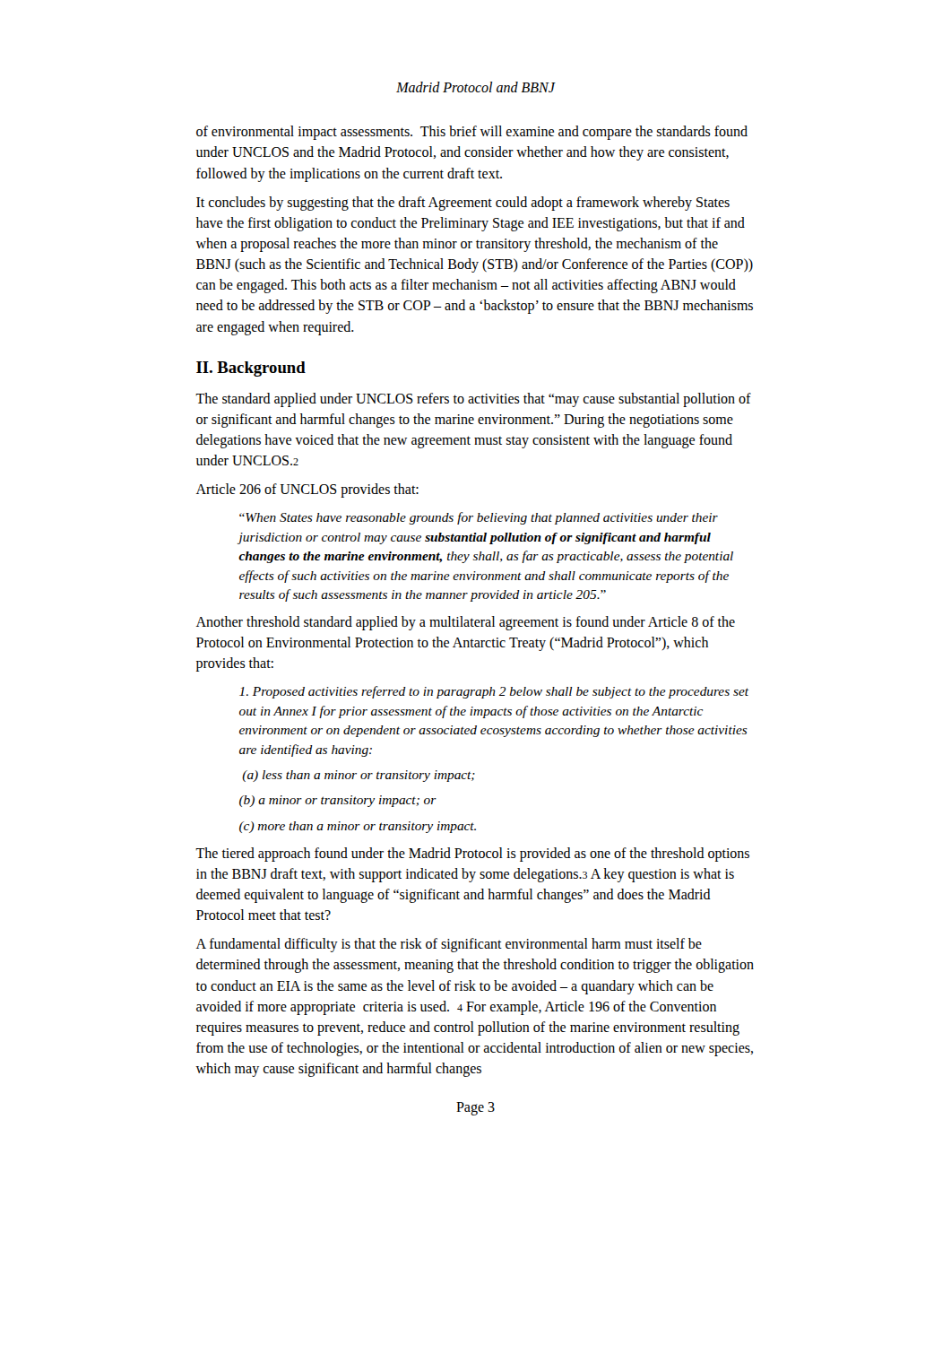Madrid Protocol and BBNJ
of environmental impact assessments. This brief will examine and compare the standards found under UNCLOS and the Madrid Protocol, and consider whether and how they are consistent, followed by the implications on the current draft text.
It concludes by suggesting that the draft Agreement could adopt a framework whereby States have the first obligation to conduct the Preliminary Stage and IEE investigations, but that if and when a proposal reaches the more than minor or transitory threshold, the mechanism of the BBNJ (such as the Scientific and Technical Body (STB) and/or Conference of the Parties (COP)) can be engaged. This both acts as a filter mechanism – not all activities affecting ABNJ would need to be addressed by the STB or COP – and a ‘backstop’ to ensure that the BBNJ mechanisms are engaged when required.
II. Background
The standard applied under UNCLOS refers to activities that “may cause substantial pollution of or significant and harmful changes to the marine environment.” During the negotiations some delegations have voiced that the new agreement must stay consistent with the language found under UNCLOS.2
Article 206 of UNCLOS provides that:
“When States have reasonable grounds for believing that planned activities under their jurisdiction or control may cause substantial pollution of or significant and harmful changes to the marine environment, they shall, as far as practicable, assess the potential effects of such activities on the marine environment and shall communicate reports of the results of such assessments in the manner provided in article 205.”
Another threshold standard applied by a multilateral agreement is found under Article 8 of the Protocol on Environmental Protection to the Antarctic Treaty (“Madrid Protocol”), which provides that:
1. Proposed activities referred to in paragraph 2 below shall be subject to the procedures set out in Annex I for prior assessment of the impacts of those activities on the Antarctic environment or on dependent or associated ecosystems according to whether those activities are identified as having:
(a) less than a minor or transitory impact;
(b) a minor or transitory impact; or
(c) more than a minor or transitory impact.
The tiered approach found under the Madrid Protocol is provided as one of the threshold options in the BBNJ draft text, with support indicated by some delegations.3 A key question is what is deemed equivalent to language of “significant and harmful changes” and does the Madrid Protocol meet that test?
A fundamental difficulty is that the risk of significant environmental harm must itself be determined through the assessment, meaning that the threshold condition to trigger the obligation to conduct an EIA is the same as the level of risk to be avoided – a quandary which can be avoided if more appropriate criteria is used. 4 For example, Article 196 of the Convention requires measures to prevent, reduce and control pollution of the marine environment resulting from the use of technologies, or the intentional or accidental introduction of alien or new species, which may cause significant and harmful changes
Page 3